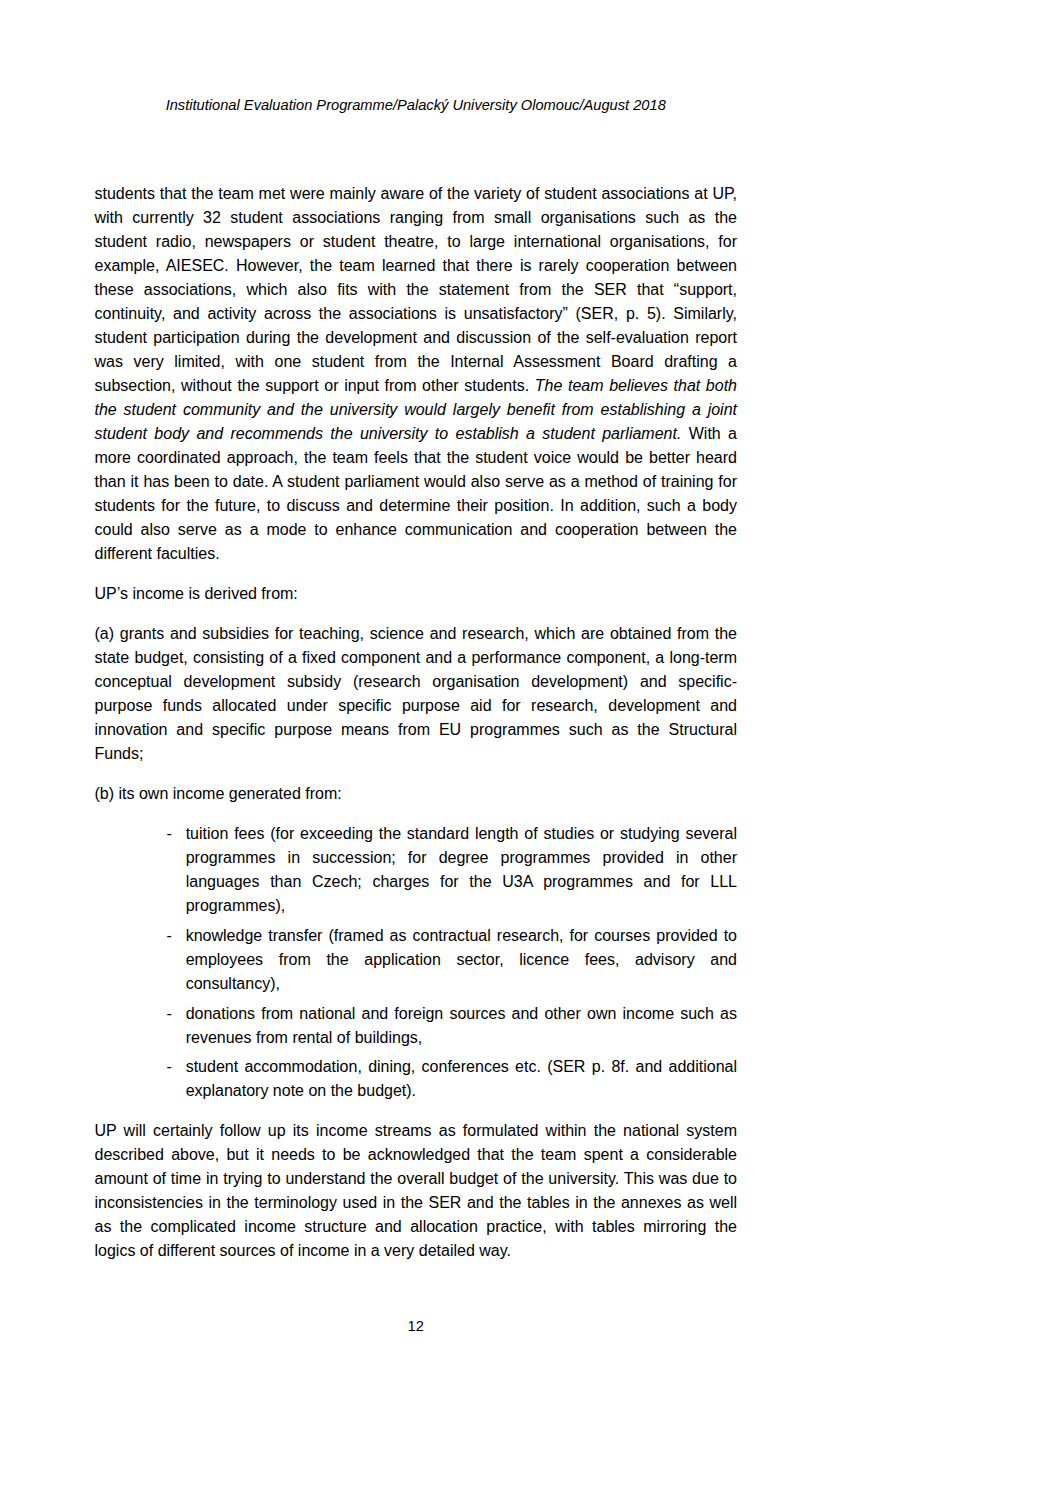Institutional Evaluation Programme/Palacký University Olomouc/August 2018
students that the team met were mainly aware of the variety of student associations at UP, with currently 32 student associations ranging from small organisations such as the student radio, newspapers or student theatre, to large international organisations, for example, AIESEC. However, the team learned that there is rarely cooperation between these associations, which also fits with the statement from the SER that “support, continuity, and activity across the associations is unsatisfactory” (SER, p. 5). Similarly, student participation during the development and discussion of the self-evaluation report was very limited, with one student from the Internal Assessment Board drafting a subsection, without the support or input from other students. The team believes that both the student community and the university would largely benefit from establishing a joint student body and recommends the university to establish a student parliament. With a more coordinated approach, the team feels that the student voice would be better heard than it has been to date. A student parliament would also serve as a method of training for students for the future, to discuss and determine their position. In addition, such a body could also serve as a mode to enhance communication and cooperation between the different faculties.
UP’s income is derived from:
(a) grants and subsidies for teaching, science and research, which are obtained from the state budget, consisting of a fixed component and a performance component, a long-term conceptual development subsidy (research organisation development) and specific-purpose funds allocated under specific purpose aid for research, development and innovation and specific purpose means from EU programmes such as the Structural Funds;
(b) its own income generated from:
tuition fees (for exceeding the standard length of studies or studying several programmes in succession; for degree programmes provided in other languages than Czech; charges for the U3A programmes and for LLL programmes),
knowledge transfer (framed as contractual research, for courses provided to employees from the application sector, licence fees, advisory and consultancy),
donations from national and foreign sources and other own income such as revenues from rental of buildings,
student accommodation, dining, conferences etc. (SER p. 8f. and additional explanatory note on the budget).
UP will certainly follow up its income streams as formulated within the national system described above, but it needs to be acknowledged that the team spent a considerable amount of time in trying to understand the overall budget of the university. This was due to inconsistencies in the terminology used in the SER and the tables in the annexes as well as the complicated income structure and allocation practice, with tables mirroring the logics of different sources of income in a very detailed way.
12